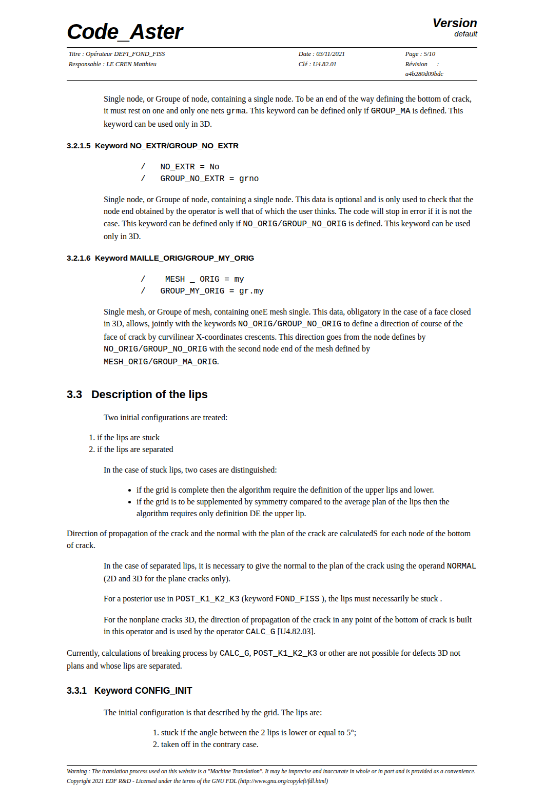Versiondefault
Code_Aster
| Titre : Opérateur DEFI_FOND_FISS | Date : 03/11/2021 | Page : 5/10 |
| Responsable : LE CREN Matthieu | Clé : U4.82.01 | Révision : |
| | | a4b280d09bdc |
Single node, or Groupe of node, containing a single node. To be an end of the way defining the bottom of crack, it must rest on one and only one nets grma. This keyword can be defined only if GROUP_MA is defined. This keyword can be used only in 3D.
3.2.1.5 Keyword NO_EXTR/GROUP_NO_EXTR
/ NO_EXTR = No / GROUP_NO_EXTR = grno
Single node, or Groupe of node, containing a single node. This data is optional and is only used to check that the node end obtained by the operator is well that of which the user thinks. The code will stop in error if it is not the case. This keyword can be defined only if NO_ORIG/GROUP_NO_ORIG is defined. This keyword can be used only in 3D.
3.2.1.6 Keyword MAILLE_ORIG/GROUP_MY_ORIG
/ MESH _ ORIG = my / GROUP_MY_ORIG = gr.my
Single mesh, or Groupe of mesh, containing oneE mesh single. This data, obligatory in the case of a face closed in 3D, allows, jointly with the keywords NO_ORIG/GROUP_NO_ORIG to define a direction of course of the face of crack by curvilinear X-coordinates crescents. This direction goes from the node defines by NO_ORIG/GROUP_NO_ORIG with the second node end of the mesh defined by MESH_ORIG/GROUP_MA_ORIG.
3.3 Description of the lips
Two initial configurations are treated:
if the lips are stuck
if the lips are separated
In the case of stuck lips, two cases are distinguished:
if the grid is complete then the algorithm require the definition of the upper lips and lower.
if the grid is to be supplemented by symmetry compared to the average plan of the lips then the algorithm requires only definition DE the upper lip.
Direction of propagation of the crack and the normal with the plan of the crack are calculatedS for each node of the bottom of crack.
In the case of separated lips, it is necessary to give the normal to the plan of the crack using the operand NORMAL (2D and 3D for the plane cracks only).
For a posterior use in POST_K1_K2_K3 (keyword FOND_FISS ), the lips must necessarily be stuck .
For the nonplane cracks 3D, the direction of propagation of the crack in any point of the bottom of crack is built in this operator and is used by the operator CALC_G [U4.82.03].
Currently, calculations of breaking process by CALC_G, POST_K1_K2_K3 or other are not possible for defects 3D not plans and whose lips are separated.
3.3.1 Keyword CONFIG_INIT
The initial configuration is that described by the grid. The lips are:
stuck if the angle between the 2 lips is lower or equal to 5°;
taken off in the contrary case.
Warning : The translation process used on this website is a "Machine Translation". It may be imprecise and inaccurate in whole or in part and is provided as a convenience.
Copyright 2021 EDF R&D - Licensed under the terms of the GNU FDL (http://www.gnu.org/copyleft/fdl.html)